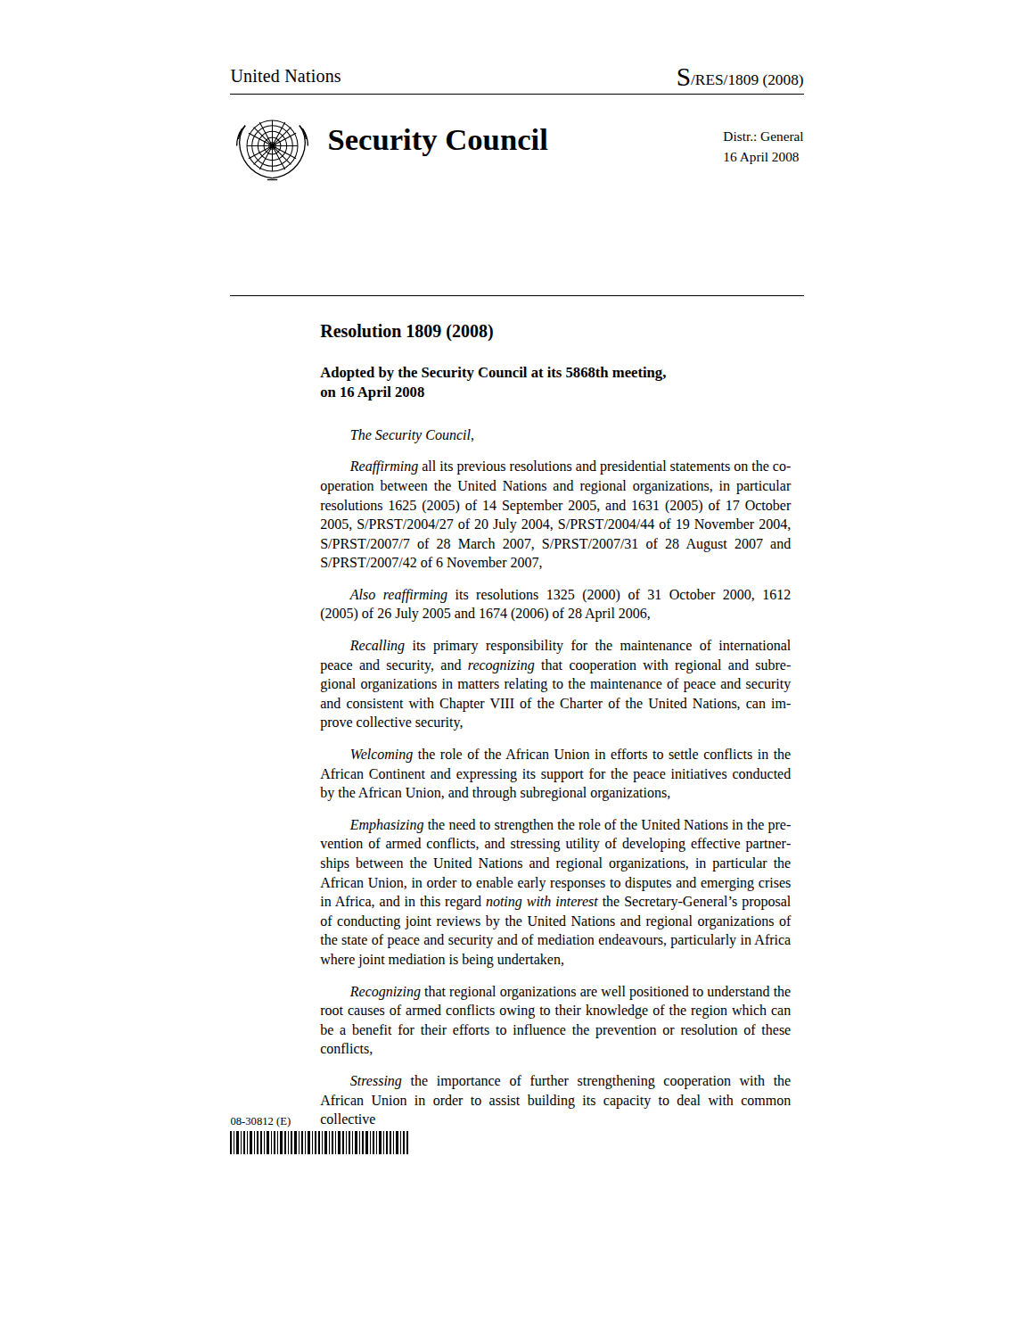United Nations
S/RES/1809 (2008)
Security Council
Distr.: General
16 April 2008
Resolution 1809 (2008)
Adopted by the Security Council at its 5868th meeting,
on 16 April 2008
The Security Council,
Reaffirming all its previous resolutions and presidential statements on the cooperation between the United Nations and regional organizations, in particular resolutions 1625 (2005) of 14 September 2005, and 1631 (2005) of 17 October 2005, S/PRST/2004/27 of 20 July 2004, S/PRST/2004/44 of 19 November 2004, S/PRST/2007/7 of 28 March 2007, S/PRST/2007/31 of 28 August 2007 and S/PRST/2007/42 of 6 November 2007,
Also reaffirming its resolutions 1325 (2000) of 31 October 2000, 1612 (2005) of 26 July 2005 and 1674 (2006) of 28 April 2006,
Recalling its primary responsibility for the maintenance of international peace and security, and recognizing that cooperation with regional and subregional organizations in matters relating to the maintenance of peace and security and consistent with Chapter VIII of the Charter of the United Nations, can improve collective security,
Welcoming the role of the African Union in efforts to settle conflicts in the African Continent and expressing its support for the peace initiatives conducted by the African Union, and through subregional organizations,
Emphasizing the need to strengthen the role of the United Nations in the prevention of armed conflicts, and stressing utility of developing effective partnerships between the United Nations and regional organizations, in particular the African Union, in order to enable early responses to disputes and emerging crises in Africa, and in this regard noting with interest the Secretary-General’s proposal of conducting joint reviews by the United Nations and regional organizations of the state of peace and security and of mediation endeavours, particularly in Africa where joint mediation is being undertaken,
Recognizing that regional organizations are well positioned to understand the root causes of armed conflicts owing to their knowledge of the region which can be a benefit for their efforts to influence the prevention or resolution of these conflicts,
Stressing the importance of further strengthening cooperation with the African Union in order to assist building its capacity to deal with common collective
08-30812 (E)